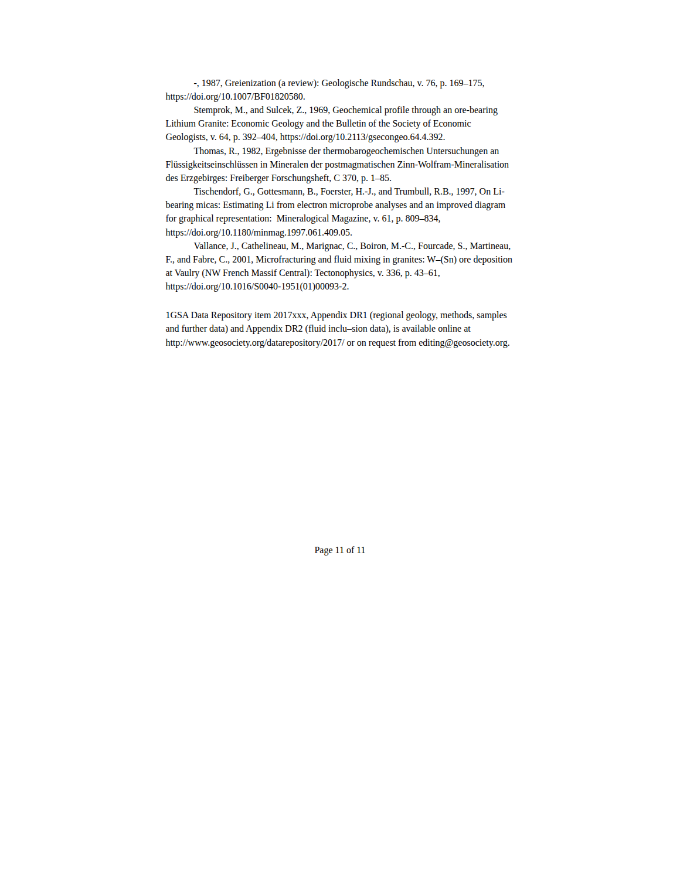-, 1987, Greienization (a review): Geologische Rundschau, v. 76, p. 169–175, https://doi.org/10.1007/BF01820580.
Stemprok, M., and Sulcek, Z., 1969, Geochemical profile through an ore-bearing Lithium Granite: Economic Geology and the Bulletin of the Society of Economic Geologists, v. 64, p. 392–404, https://doi.org/10.2113/gsecongeo.64.4.392.
Thomas, R., 1982, Ergebnisse der thermobarogeochemischen Untersuchungen an Flüssigkeitseinschlüssen in Mineralen der postmagmatischen Zinn-Wolfram-Mineralisation des Erzgebirges: Freiberger Forschungsheft, C 370, p. 1–85.
Tischendorf, G., Gottesmann, B., Foerster, H.-J., and Trumbull, R.B., 1997, On Li-bearing micas: Estimating Li from electron microprobe analyses and an improved diagram for graphical representation: Mineralogical Magazine, v. 61, p. 809–834, https://doi.org/10.1180/minmag.1997.061.409.05.
Vallance, J., Cathelineau, M., Marignac, C., Boiron, M.-C., Fourcade, S., Martineau, F., and Fabre, C., 2001, Microfracturing and fluid mixing in granites: W–(Sn) ore deposition at Vaulry (NW French Massif Central): Tectonophysics, v. 336, p. 43–61, https://doi.org/10.1016/S0040-1951(01)00093-2.
1GSA Data Repository item 2017xxx, Appendix DR1 (regional geology, methods, samples and further data) and Appendix DR2 (fluid inclu–sion data), is available online at http://www.geosociety.org/datarepository/2017/ or on request from editing@geosociety.org.
Page 11 of 11